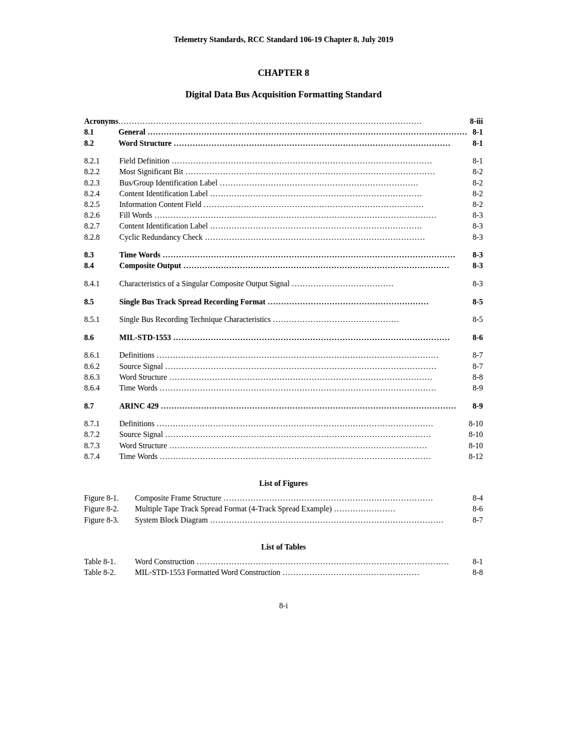Telemetry Standards, RCC Standard 106-19 Chapter 8, July 2019
CHAPTER 8
Digital Data Bus Acquisition Formatting Standard
| Acronyms | ................................................................................................................. | 8-iii |
| 8.1 | General ....................................................................................................................... | 8-1 |
| 8.2 | Word Structure ....................................................................................................... | 8-1 |
| 8.2.1 | Field Definition ................................................................................................. | 8-1 |
| 8.2.2 | Most Significant Bit ............................................................................................. | 8-2 |
| 8.2.3 | Bus/Group Identification Label .......................................................................... | 8-2 |
| 8.2.4 | Content Identification Label ............................................................................... | 8-2 |
| 8.2.5 | Information Content Field .................................................................................. | 8-2 |
| 8.2.6 | Fill Words ......................................................................................................... | 8-3 |
| 8.2.7 | Content Identification Label ............................................................................... | 8-3 |
| 8.2.8 | Cyclic Redundancy Check .................................................................................. | 8-3 |
| 8.3 | Time Words .............................................................................................................. | 8-3 |
| 8.4 | Composite Output ................................................................................................... | 8-3 |
| 8.4.1 | Characteristics of a Singular Composite Output Signal ...................................... | 8-3 |
| 8.5 | Single Bus Track Spread Recording Format ............................................................ | 8-5 |
| 8.5.1 | Single Bus Recording Technique Characteristics ............................................... | 8-5 |
| 8.6 | MIL-STD-1553 ....................................................................................................... | 8-6 |
| 8.6.1 | Definitions ......................................................................................................... | 8-7 |
| 8.6.2 | Source Signal ..................................................................................................... | 8-7 |
| 8.6.3 | Word Structure .................................................................................................. | 8-8 |
| 8.6.4 | Time Words ....................................................................................................... | 8-9 |
| 8.7 | ARINC 429 .............................................................................................................. | 8-9 |
| 8.7.1 | Definitions ....................................................................................................... | 8-10 |
| 8.7.2 | Source Signal ................................................................................................... | 8-10 |
| 8.7.3 | Word Structure ................................................................................................ | 8-10 |
| 8.7.4 | Time Words ..................................................................................................... | 8-12 |
List of Figures
| Figure 8-1. | Composite Frame Structure .............................................................................. | 8-4 |
| Figure 8-2. | Multiple Tape Track Spread Format (4-Track Spread Example) ....................... | 8-6 |
| Figure 8-3. | System Block Diagram ....................................................................................... | 8-7 |
List of Tables
| Table 8-1. | Word Construction .............................................................................................. | 8-1 |
| Table 8-2. | MIL-STD-1553 Formatted Word Construction ................................................... | 8-8 |
8-i